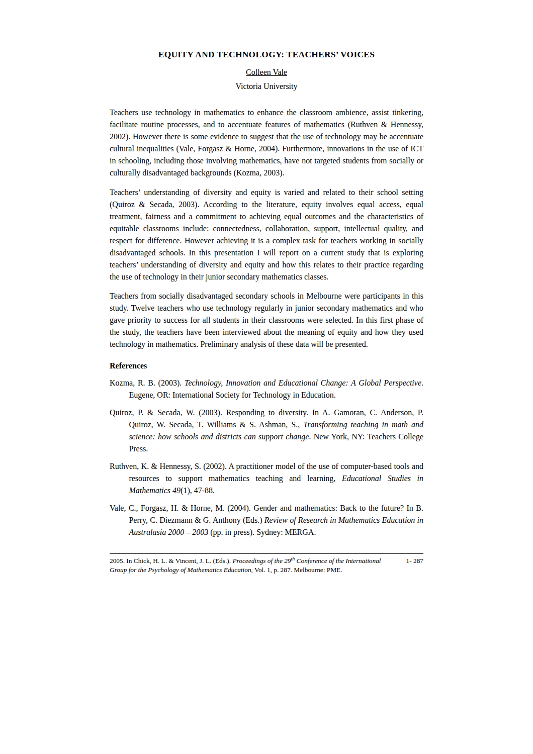Equity and Technology: Teachers’ Voices
Colleen Vale
Victoria University
Teachers use technology in mathematics to enhance the classroom ambience, assist tinkering, facilitate routine processes, and to accentuate features of mathematics (Ruthven & Hennessy, 2002). However there is some evidence to suggest that the use of technology may be accentuate cultural inequalities (Vale, Forgasz & Horne, 2004). Furthermore, innovations in the use of ICT in schooling, including those involving mathematics, have not targeted students from socially or culturally disadvantaged backgrounds (Kozma, 2003).
Teachers’ understanding of diversity and equity is varied and related to their school setting (Quiroz & Secada, 2003). According to the literature, equity involves equal access, equal treatment, fairness and a commitment to achieving equal outcomes and the characteristics of equitable classrooms include: connectedness, collaboration, support, intellectual quality, and respect for difference. However achieving it is a complex task for teachers working in socially disadvantaged schools. In this presentation I will report on a current study that is exploring teachers’ understanding of diversity and equity and how this relates to their practice regarding the use of technology in their junior secondary mathematics classes.
Teachers from socially disadvantaged secondary schools in Melbourne were participants in this study. Twelve teachers who use technology regularly in junior secondary mathematics and who gave priority to success for all students in their classrooms were selected. In this first phase of the study, the teachers have been interviewed about the meaning of equity and how they used technology in mathematics. Preliminary analysis of these data will be presented.
References
Kozma, R. B. (2003). Technology, Innovation and Educational Change: A Global Perspective. Eugene, OR: International Society for Technology in Education.
Quiroz, P. & Secada, W. (2003). Responding to diversity. In A. Gamoran, C. Anderson, P. Quiroz, W. Secada, T. Williams & S. Ashman, S., Transforming teaching in math and science: how schools and districts can support change. New York, NY: Teachers College Press.
Ruthven, K. & Hennessy, S. (2002). A practitioner model of the use of computer-based tools and resources to support mathematics teaching and learning, Educational Studies in Mathematics 49(1), 47-88.
Vale, C., Forgasz, H. & Horne, M. (2004). Gender and mathematics: Back to the future? In B. Perry, C. Diezmann & G. Anthony (Eds.) Review of Research in Mathematics Education in Australasia 2000 – 2003 (pp. in press). Sydney: MERGA.
2005. In Chick, H. L. & Vincent, J. L. (Eds.). Proceedings of the 29th Conference of the International Group for the Psychology of Mathematics Education, Vol. 1, p. 287. Melbourne: PME.
1- 287